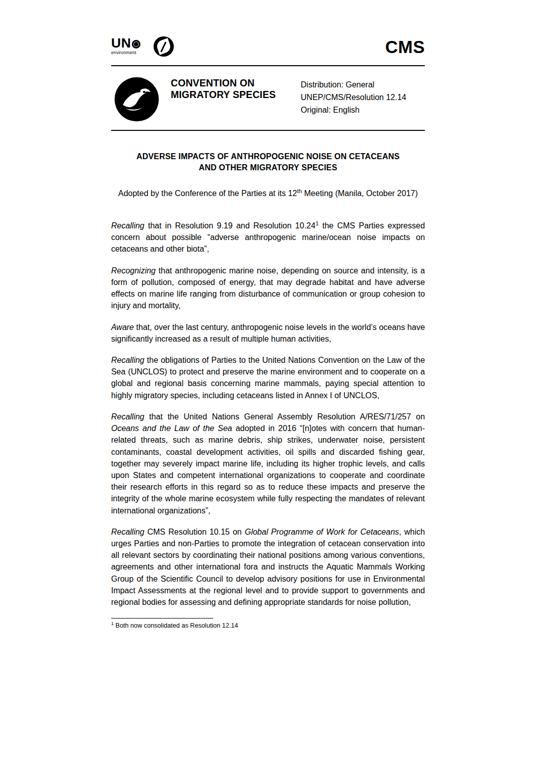UN
environment
CMS
CONVENTION ON MIGRATORY SPECIES
Distribution: General
UNEP/CMS/Resolution 12.14
Original: English
Adverse Impacts of Anthropogenic Noise on Cetaceans
and Other Migratory Species
Adopted by the Conference of the Parties at its 12th Meeting (Manila, October 2017)
Recalling that in Resolution 9.19 and Resolution 10.241 the CMS Parties expressed concern about possible “adverse anthropogenic marine/ocean noise impacts on cetaceans and other biota”,
Recognizing that anthropogenic marine noise, depending on source and intensity, is a form of pollution, composed of energy, that may degrade habitat and have adverse effects on marine life ranging from disturbance of communication or group cohesion to injury and mortality,
Aware that, over the last century, anthropogenic noise levels in the world’s oceans have significantly increased as a result of multiple human activities,
Recalling the obligations of Parties to the United Nations Convention on the Law of the Sea (UNCLOS) to protect and preserve the marine environment and to cooperate on a global and regional basis concerning marine mammals, paying special attention to highly migratory species, including cetaceans listed in Annex I of UNCLOS,
Recalling that the United Nations General Assembly Resolution A/RES/71/257 on Oceans and the Law of the Sea adopted in 2016 “[n]otes with concern that human-related threats, such as marine debris, ship strikes, underwater noise, persistent contaminants, coastal development activities, oil spills and discarded fishing gear, together may severely impact marine life, including its higher trophic levels, and calls upon States and competent international organizations to cooperate and coordinate their research efforts in this regard so as to reduce these impacts and preserve the integrity of the whole marine ecosystem while fully respecting the mandates of relevant international organizations”,
Recalling CMS Resolution 10.15 on Global Programme of Work for Cetaceans, which urges Parties and non-Parties to promote the integration of cetacean conservation into all relevant sectors by coordinating their national positions among various conventions, agreements and other international fora and instructs the Aquatic Mammals Working Group of the Scientific Council to develop advisory positions for use in Environmental Impact Assessments at the regional level and to provide support to governments and regional bodies for assessing and defining appropriate standards for noise pollution,
1 Both now consolidated as Resolution 12.14